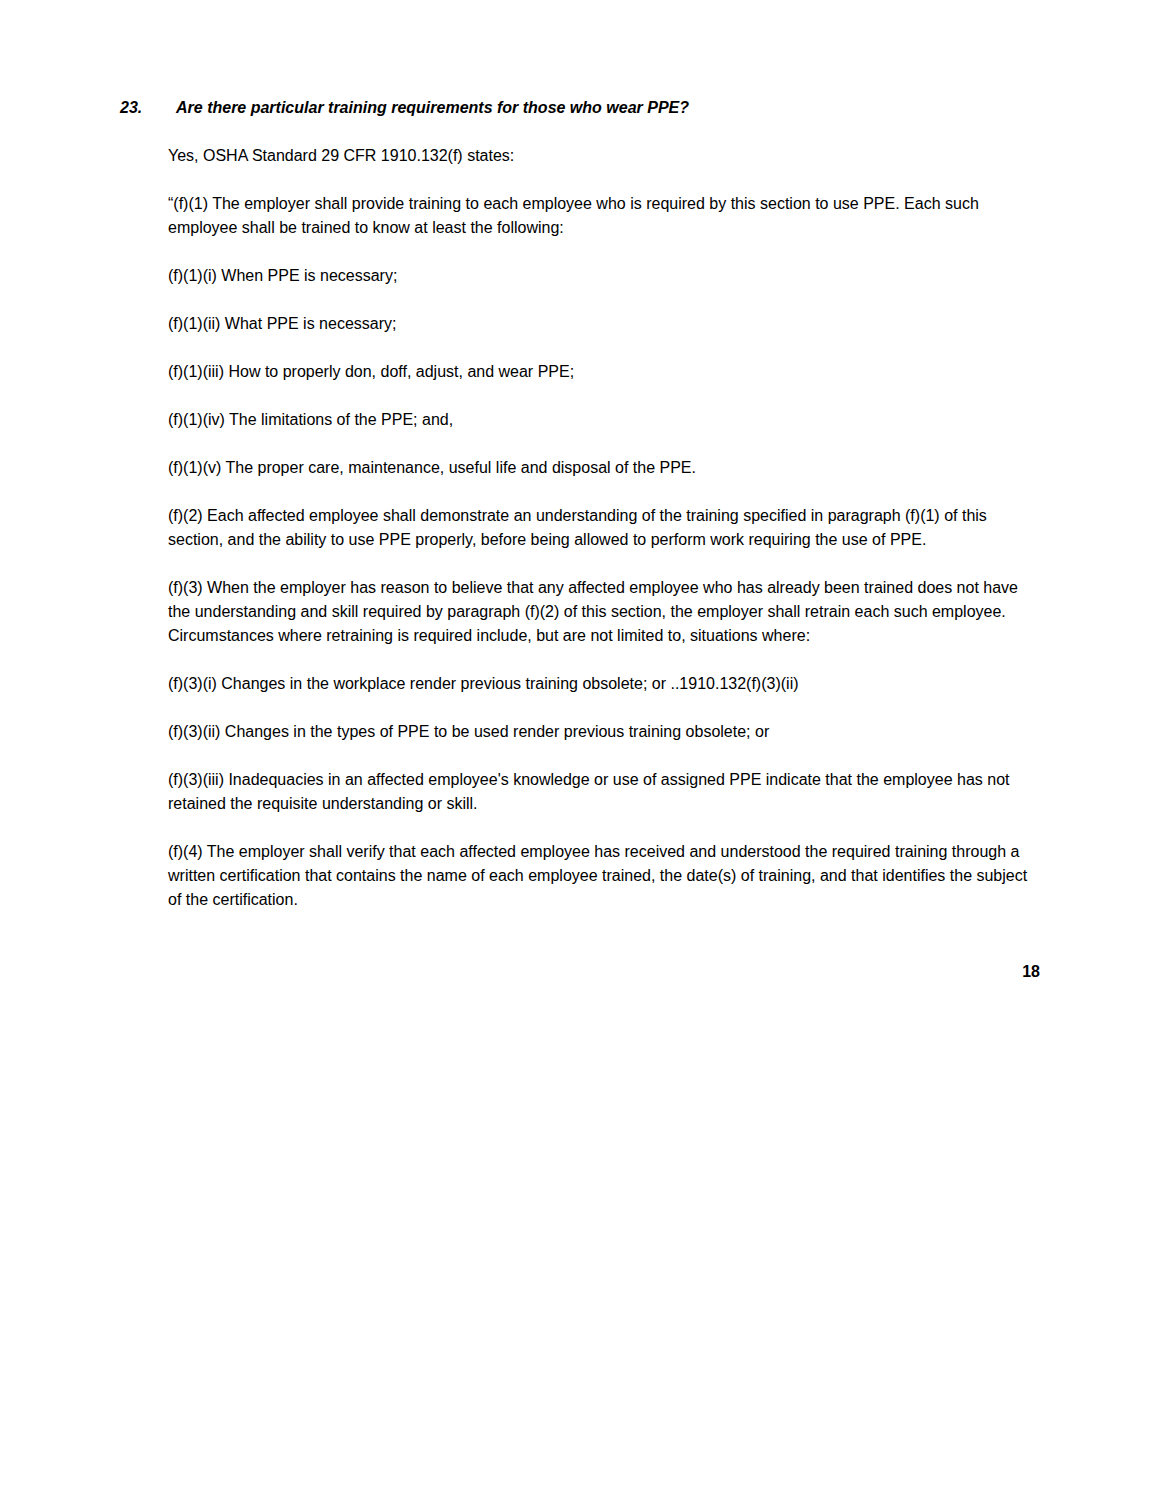23. Are there particular training requirements for those who wear PPE?
Yes, OSHA Standard 29 CFR 1910.132(f) states:
“(f)(1) The employer shall provide training to each employee who is required by this section to use PPE. Each such employee shall be trained to know at least the following:
(f)(1)(i) When PPE is necessary;
(f)(1)(ii) What PPE is necessary;
(f)(1)(iii) How to properly don, doff, adjust, and wear PPE;
(f)(1)(iv) The limitations of the PPE; and,
(f)(1)(v) The proper care, maintenance, useful life and disposal of the PPE.
(f)(2) Each affected employee shall demonstrate an understanding of the training specified in paragraph (f)(1) of this section, and the ability to use PPE properly, before being allowed to perform work requiring the use of PPE.
(f)(3) When the employer has reason to believe that any affected employee who has already been trained does not have the understanding and skill required by paragraph (f)(2) of this section, the employer shall retrain each such employee. Circumstances where retraining is required include, but are not limited to, situations where:
(f)(3)(i) Changes in the workplace render previous training obsolete; or ..1910.132(f)(3)(ii)
(f)(3)(ii) Changes in the types of PPE to be used render previous training obsolete; or
(f)(3)(iii) Inadequacies in an affected employee's knowledge or use of assigned PPE indicate that the employee has not retained the requisite understanding or skill.
(f)(4) The employer shall verify that each affected employee has received and understood the required training through a written certification that contains the name of each employee trained, the date(s) of training, and that identifies the subject of the certification.
18